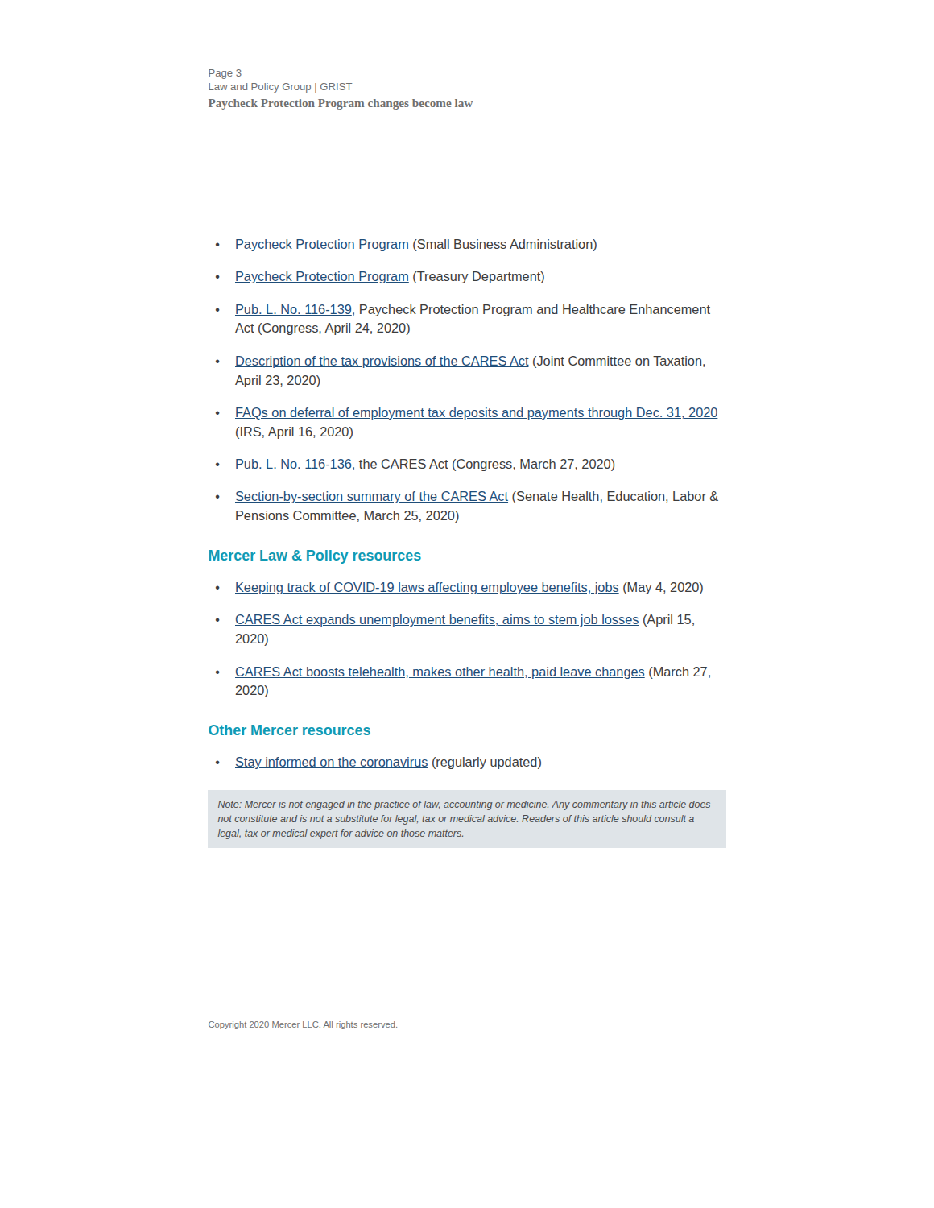Page 3 Law and Policy Group | GRIST Paycheck Protection Program changes become law
Paycheck Protection Program (Small Business Administration)
Paycheck Protection Program (Treasury Department)
Pub. L. No. 116-139, Paycheck Protection Program and Healthcare Enhancement Act (Congress, April 24, 2020)
Description of the tax provisions of the CARES Act (Joint Committee on Taxation, April 23, 2020)
FAQs on deferral of employment tax deposits and payments through Dec. 31, 2020 (IRS, April 16, 2020)
Pub. L. No. 116-136, the CARES Act (Congress, March 27, 2020)
Section-by-section summary of the CARES Act (Senate Health, Education, Labor & Pensions Committee, March 25, 2020)
Mercer Law & Policy resources
Keeping track of COVID-19 laws affecting employee benefits, jobs (May 4, 2020)
CARES Act expands unemployment benefits, aims to stem job losses (April 15, 2020)
CARES Act boosts telehealth, makes other health, paid leave changes (March 27, 2020)
Other Mercer resources
Stay informed on the coronavirus (regularly updated)
Note: Mercer is not engaged in the practice of law, accounting or medicine. Any commentary in this article does not constitute and is not a substitute for legal, tax or medical advice. Readers of this article should consult a legal, tax or medical expert for advice on those matters.
Copyright 2020 Mercer LLC. All rights reserved.